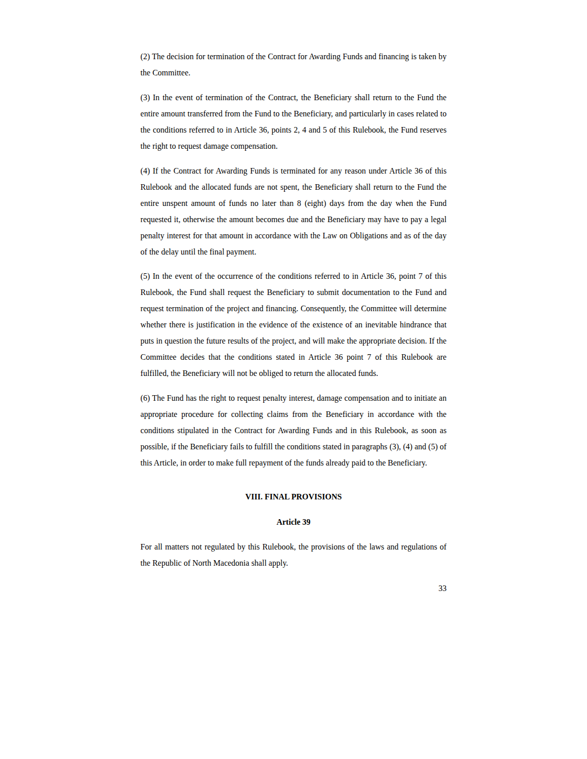(2) The decision for termination of the Contract for Awarding Funds and financing is taken by the Committee.
(3) In the event of termination of the Contract, the Beneficiary shall return to the Fund the entire amount transferred from the Fund to the Beneficiary, and particularly in cases related to the conditions referred to in Article 36, points 2, 4 and 5 of this Rulebook, the Fund reserves the right to request damage compensation.
(4) If the Contract for Awarding Funds is terminated for any reason under Article 36 of this Rulebook and the allocated funds are not spent, the Beneficiary shall return to the Fund the entire unspent amount of funds no later than 8 (eight) days from the day when the Fund requested it, otherwise the amount becomes due and the Beneficiary may have to pay a legal penalty interest for that amount in accordance with the Law on Obligations and as of the day of the delay until the final payment.
(5) In the event of the occurrence of the conditions referred to in Article 36, point 7 of this Rulebook, the Fund shall request the Beneficiary to submit documentation to the Fund and request termination of the project and financing. Consequently, the Committee will determine whether there is justification in the evidence of the existence of an inevitable hindrance that puts in question the future results of the project, and will make the appropriate decision. If the Committee decides that the conditions stated in Article 36 point 7 of this Rulebook are fulfilled, the Beneficiary will not be obliged to return the allocated funds.
(6) The Fund has the right to request penalty interest, damage compensation and to initiate an appropriate procedure for collecting claims from the Beneficiary in accordance with the conditions stipulated in the Contract for Awarding Funds and in this Rulebook, as soon as possible, if the Beneficiary fails to fulfill the conditions stated in paragraphs (3), (4) and (5) of this Article, in order to make full repayment of the funds already paid to the Beneficiary.
VIII. FINAL PROVISIONS
Article 39
For all matters not regulated by this Rulebook, the provisions of the laws and regulations of the Republic of North Macedonia shall apply.
33